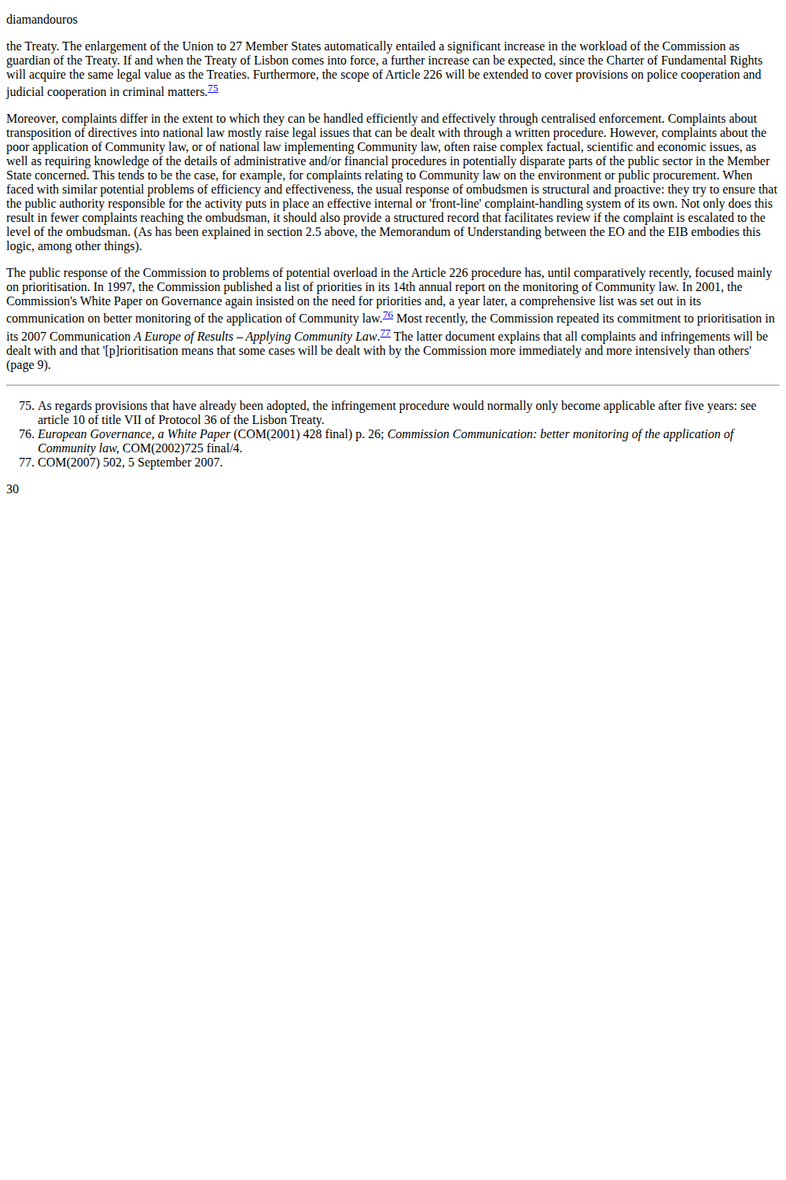diamandouros
the Treaty. The enlargement of the Union to 27 Member States automatically entailed a significant increase in the workload of the Commission as guardian of the Treaty. If and when the Treaty of Lisbon comes into force, a further increase can be expected, since the Charter of Fundamental Rights will acquire the same legal value as the Treaties. Furthermore, the scope of Article 226 will be extended to cover provisions on police cooperation and judicial cooperation in criminal matters.75
Moreover, complaints differ in the extent to which they can be handled efficiently and effectively through centralised enforcement. Complaints about transposition of directives into national law mostly raise legal issues that can be dealt with through a written procedure. However, complaints about the poor application of Community law, or of national law implementing Community law, often raise complex factual, scientific and economic issues, as well as requiring knowledge of the details of administrative and/or financial procedures in potentially disparate parts of the public sector in the Member State concerned. This tends to be the case, for example, for complaints relating to Community law on the environment or public procurement. When faced with similar potential problems of efficiency and effectiveness, the usual response of ombudsmen is structural and proactive: they try to ensure that the public authority responsible for the activity puts in place an effective internal or 'front-line' complaint-handling system of its own. Not only does this result in fewer complaints reaching the ombudsman, it should also provide a structured record that facilitates review if the complaint is escalated to the level of the ombudsman. (As has been explained in section 2.5 above, the Memorandum of Understanding between the EO and the EIB embodies this logic, among other things).
The public response of the Commission to problems of potential overload in the Article 226 procedure has, until comparatively recently, focused mainly on prioritisation. In 1997, the Commission published a list of priorities in its 14th annual report on the monitoring of Community law. In 2001, the Commission's White Paper on Governance again insisted on the need for priorities and, a year later, a comprehensive list was set out in its communication on better monitoring of the application of Community law.76 Most recently, the Commission repeated its commitment to prioritisation in its 2007 Communication A Europe of Results – Applying Community Law.77 The latter document explains that all complaints and infringements will be dealt with and that '[p]rioritisation means that some cases will be dealt with by the Commission more immediately and more intensively than others' (page 9).
As regards provisions that have already been adopted, the infringement procedure would normally only become applicable after five years: see article 10 of title VII of Protocol 36 of the Lisbon Treaty.
European Governance, a White Paper (COM(2001) 428 final) p. 26; Commission Communication: better monitoring of the application of Community law, COM(2002)725 final/4.
COM(2007) 502, 5 September 2007.
30